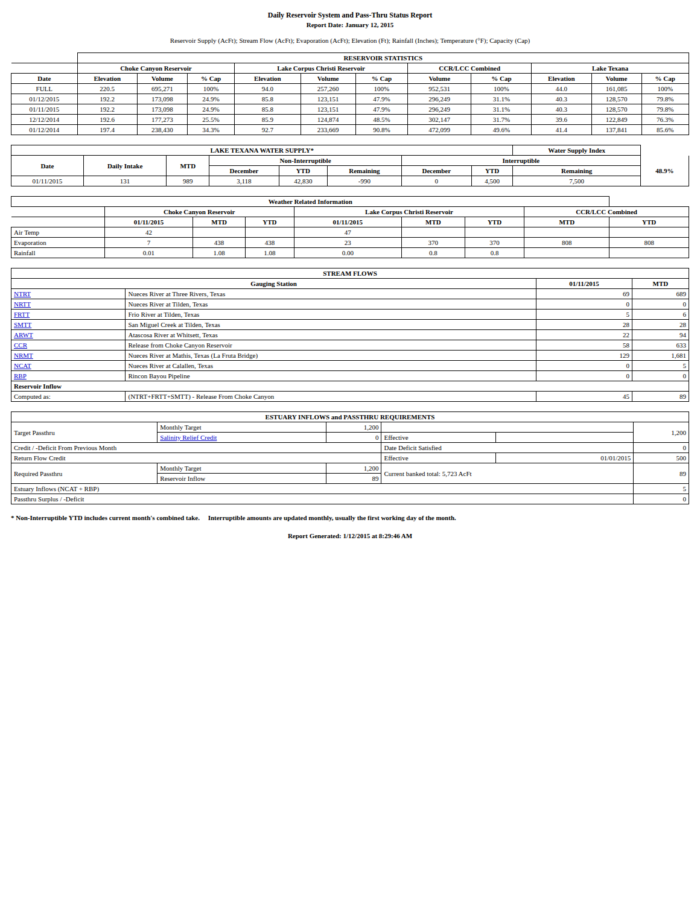Daily Reservoir System and Pass-Thru Status Report
Report Date: January 12, 2015
Reservoir Supply (AcFt); Stream Flow (AcFt); Evaporation (AcFt); Elevation (Ft); Rainfall (Inches); Temperature (°F); Capacity (Cap)
| | RESERVOIR STATISTICS |
| --- | --- |
| | Choke Canyon Reservoir | Lake Corpus Christi Reservoir | CCR/LCC Combined | Lake Texana |
| Date | Elevation | Volume | % Cap | Elevation | Volume | % Cap | Volume | % Cap | Elevation | Volume | % Cap |
| FULL | 220.5 | 695,271 | 100% | 94.0 | 257,260 | 100% | 952,531 | 100% | 44.0 | 161,085 | 100% |
| 01/12/2015 | 192.2 | 173,098 | 24.9% | 85.8 | 123,151 | 47.9% | 296,249 | 31.1% | 40.3 | 128,570 | 79.8% |
| 01/11/2015 | 192.2 | 173,098 | 24.9% | 85.8 | 123,151 | 47.9% | 296,249 | 31.1% | 40.3 | 128,570 | 79.8% |
| 12/12/2014 | 192.6 | 177,273 | 25.5% | 85.9 | 124,874 | 48.5% | 302,147 | 31.7% | 39.6 | 122,849 | 76.3% |
| 01/12/2014 | 197.4 | 238,430 | 34.3% | 92.7 | 233,669 | 90.8% | 472,099 | 49.6% | 41.4 | 137,841 | 85.6% |
| LAKE TEXANA WATER SUPPLY* | Water Supply Index |
| --- | --- |
| Date | Daily Intake | MTD | Non-Interruptible | Interruptible | 48.9% |
| December | YTD | Remaining | December | YTD | Remaining |
| 01/11/2015 | 131 | 989 | 3,118 | 42,830 | -990 | 0 | 4,500 | 7,500 |
| Weather Related Information |
| --- |
| | Choke Canyon Reservoir | Lake Corpus Christi Reservoir | CCR/LCC Combined |
| | 01/11/2015 | MTD | YTD | 01/11/2015 | MTD | YTD | MTD | YTD |
| Air Temp | 42 | | | 47 | | | | |
| Evaporation | 7 | 438 | 438 | 23 | 370 | 370 | 808 | 808 |
| Rainfall | 0.01 | 1.08 | 1.08 | 0.00 | 0.8 | 0.8 | | |
| STREAM FLOWS |
| --- |
| Gauging Station | 01/11/2015 | MTD |
| NTRT | Nueces River at Three Rivers, Texas | 69 | 689 |
| NRTT | Nueces River at Tilden, Texas | 0 | 0 |
| FRTT | Frio River at Tilden, Texas | 5 | 6 |
| SMTT | San Miguel Creek at Tilden, Texas | 28 | 28 |
| ARWT | Atascosa River at Whitsett, Texas | 22 | 94 |
| CCR | Release from Choke Canyon Reservoir | 58 | 633 |
| NRMT | Nueces River at Mathis, Texas (La Fruta Bridge) | 129 | 1,681 |
| NCAT | Nueces River at Calallen, Texas | 0 | 5 |
| RBP | Rincon Bayou Pipeline | 0 | 0 |
| Reservoir Inflow |
| Computed as: | (NTRT+FRTT+SMTT) - Release From Choke Canyon | 45 | 89 |
| ESTUARY INFLOWS and PASSTHRU REQUIREMENTS |
| --- |
| Target Passthru | Monthly Target | 1,200 | | | 1,200 |
| Salinity Relief Credit | 0 | Effective | |
| Credit / -Deficit From Previous Month | Date Deficit Satisfied | 0 |
| Return Flow Credit | Effective | 01/01/2015 | 500 |
| Required Passthru | Monthly Target | 1,200 | Current banked total: 5,723 AcFt | 89 |
| Reservoir Inflow | 89 |
| Estuary Inflows (NCAT + RBP) | 5 |
| Passthru Surplus / -Deficit | 0 |
* Non-Interruptible YTD includes current month's combined take. Interruptible amounts are updated monthly, usually the first working day of the month.
Report Generated: 1/12/2015 at 8:29:46 AM